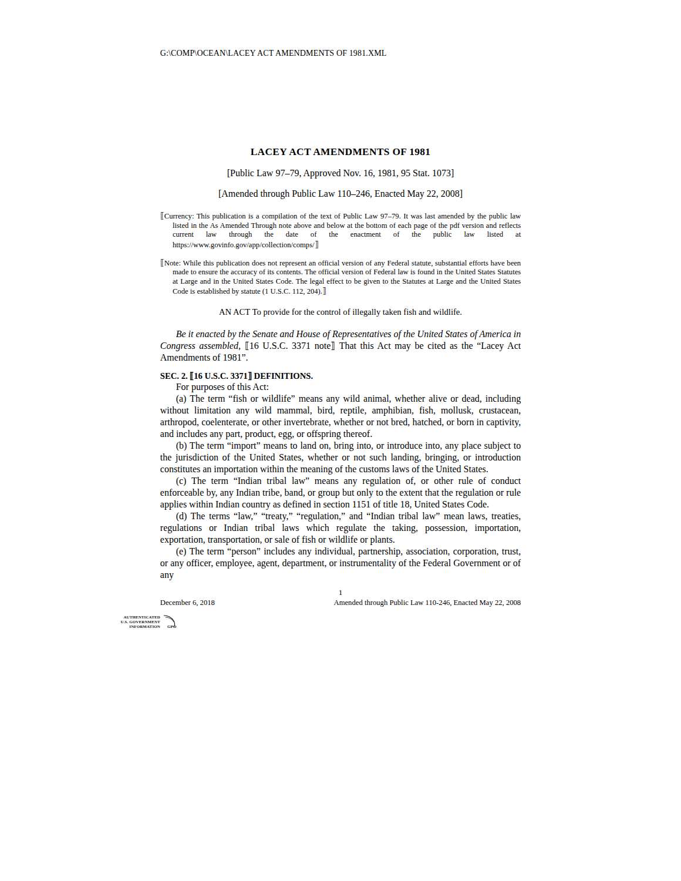G:\COMP\OCEAN\LACEY ACT AMENDMENTS OF 1981.XML
LACEY ACT AMENDMENTS OF 1981
[Public Law 97–79, Approved Nov. 16, 1981, 95 Stat. 1073]
[Amended through Public Law 110–246, Enacted May 22, 2008]
⟦Currency: This publication is a compilation of the text of Public Law 97–79. It was last amended by the public law listed in the As Amended Through note above and below at the bottom of each page of the pdf version and reflects current law through the date of the enactment of the public law listed at https://www.govinfo.gov/app/collection/comps/⟧
⟦Note: While this publication does not represent an official version of any Federal statute, substantial efforts have been made to ensure the accuracy of its contents. The official version of Federal law is found in the United States Statutes at Large and in the United States Code. The legal effect to be given to the Statutes at Large and the United States Code is established by statute (1 U.S.C. 112, 204).⟧
AN ACT To provide for the control of illegally taken fish and wildlife.
Be it enacted by the Senate and House of Representatives of the United States of America in Congress assembled, ⟦16 U.S.C. 3371 note⟧ That this Act may be cited as the “Lacey Act Amendments of 1981”.
SEC. 2. ⟦16 U.S.C. 3371⟧ DEFINITIONS.
For purposes of this Act:
(a) The term “fish or wildlife” means any wild animal, whether alive or dead, including without limitation any wild mammal, bird, reptile, amphibian, fish, mollusk, crustacean, arthropod, coelenterate, or other invertebrate, whether or not bred, hatched, or born in captivity, and includes any part, product, egg, or offspring thereof.
(b) The term “import” means to land on, bring into, or introduce into, any place subject to the jurisdiction of the United States, whether or not such landing, bringing, or introduction constitutes an importation within the meaning of the customs laws of the United States.
(c) The term “Indian tribal law” means any regulation of, or other rule of conduct enforceable by, any Indian tribe, band, or group but only to the extent that the regulation or rule applies within Indian country as defined in section 1151 of title 18, United States Code.
(d) The terms “law,” “treaty,” “regulation,” and “Indian tribal law” mean laws, treaties, regulations or Indian tribal laws which regulate the taking, possession, importation, exportation, transportation, or sale of fish or wildlife or plants.
(e) The term “person” includes any individual, partnership, association, corporation, trust, or any officer, employee, agent, department, or instrumentality of the Federal Government or of any
1
December 6, 2018 Amended through Public Law 110-246, Enacted May 22, 2008
AUTHENTICATED
U.S. GOVERNMENT
INFORMATION
GPO